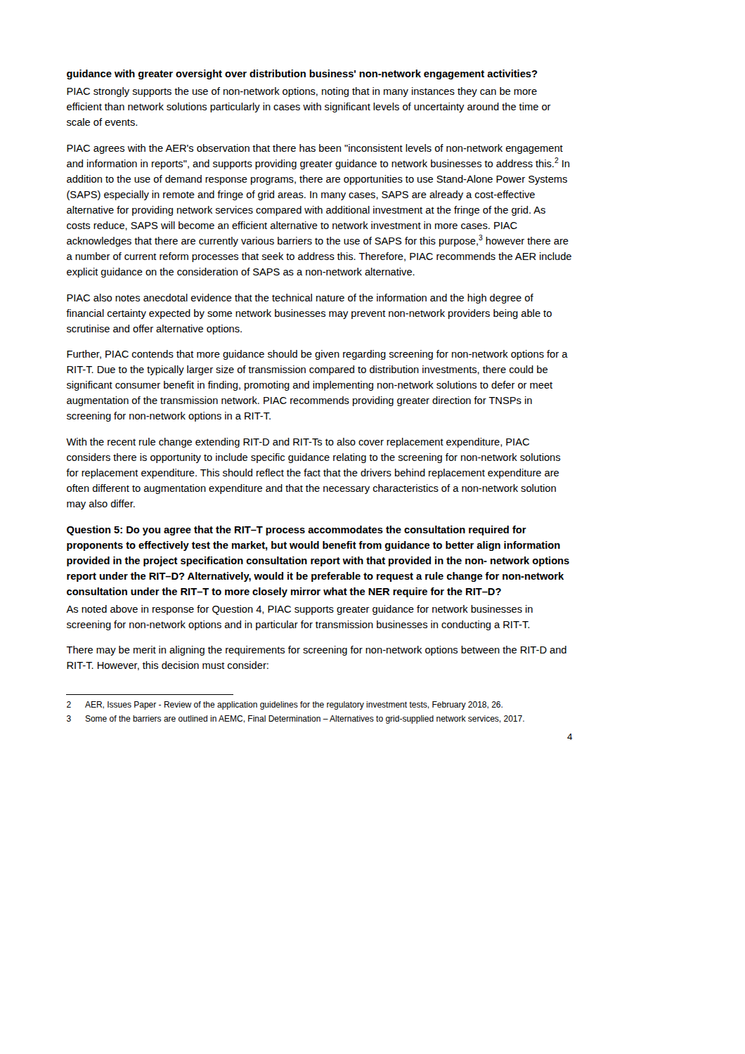guidance with greater oversight over distribution business' non-network engagement activities?
PIAC strongly supports the use of non-network options, noting that in many instances they can be more efficient than network solutions particularly in cases with significant levels of uncertainty around the time or scale of events.
PIAC agrees with the AER's observation that there has been "inconsistent levels of non-network engagement and information in reports", and supports providing greater guidance to network businesses to address this.2 In addition to the use of demand response programs, there are opportunities to use Stand-Alone Power Systems (SAPS) especially in remote and fringe of grid areas. In many cases, SAPS are already a cost-effective alternative for providing network services compared with additional investment at the fringe of the grid. As costs reduce, SAPS will become an efficient alternative to network investment in more cases. PIAC acknowledges that there are currently various barriers to the use of SAPS for this purpose,3 however there are a number of current reform processes that seek to address this. Therefore, PIAC recommends the AER include explicit guidance on the consideration of SAPS as a non-network alternative.
PIAC also notes anecdotal evidence that the technical nature of the information and the high degree of financial certainty expected by some network businesses may prevent non-network providers being able to scrutinise and offer alternative options.
Further, PIAC contends that more guidance should be given regarding screening for non-network options for a RIT-T. Due to the typically larger size of transmission compared to distribution investments, there could be significant consumer benefit in finding, promoting and implementing non-network solutions to defer or meet augmentation of the transmission network. PIAC recommends providing greater direction for TNSPs in screening for non-network options in a RIT-T.
With the recent rule change extending RIT-D and RIT-Ts to also cover replacement expenditure, PIAC considers there is opportunity to include specific guidance relating to the screening for non-network solutions for replacement expenditure. This should reflect the fact that the drivers behind replacement expenditure are often different to augmentation expenditure and that the necessary characteristics of a non-network solution may also differ.
Question 5: Do you agree that the RIT–T process accommodates the consultation required for proponents to effectively test the market, but would benefit from guidance to better align information provided in the project specification consultation report with that provided in the non- network options report under the RIT–D? Alternatively, would it be preferable to request a rule change for non-network consultation under the RIT–T to more closely mirror what the NER require for the RIT–D?
As noted above in response for Question 4, PIAC supports greater guidance for network businesses in screening for non-network options and in particular for transmission businesses in conducting a RIT-T.
There may be merit in aligning the requirements for screening for non-network options between the RIT-D and RIT-T. However, this decision must consider:
2 AER, Issues Paper - Review of the application guidelines for the regulatory investment tests, February 2018, 26.
3 Some of the barriers are outlined in AEMC, Final Determination – Alternatives to grid-supplied network services, 2017.
4